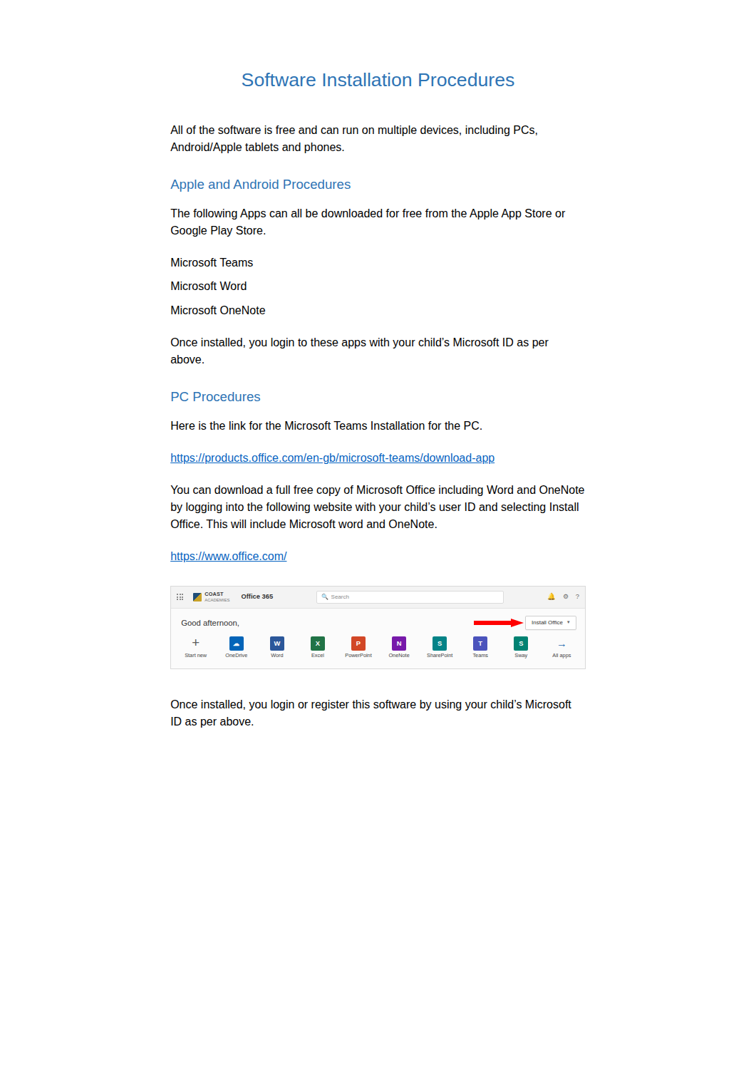Software Installation Procedures
All of the software is free and can run on multiple devices, including PCs, Android/Apple tablets and phones.
Apple and Android Procedures
The following Apps can all be downloaded for free from the Apple App Store or Google Play Store.
Microsoft Teams
Microsoft Word
Microsoft OneNote
Once installed, you login to these apps with your child’s Microsoft ID as per above.
PC Procedures
Here is the link for the Microsoft Teams Installation for the PC.
https://products.office.com/en-gb/microsoft-teams/download-app
You can download a full free copy of Microsoft Office including Word and OneNote by logging into the following website with your child’s user ID and selecting Install Office. This will include Microsoft word and OneNote.
https://www.office.com/
COAST
ACADEMIES Office 365 🔍 Search 🔔 ⚙ ?
Good afternoon,
Install Office ▾
+
Start new
☁
OneDrive
W
Word
X
Excel
P
PowerPoint
N
OneNote
S
SharePoint
T
Teams
S
Sway
→
All apps
Once installed, you login or register this software by using your child’s Microsoft ID as per above.